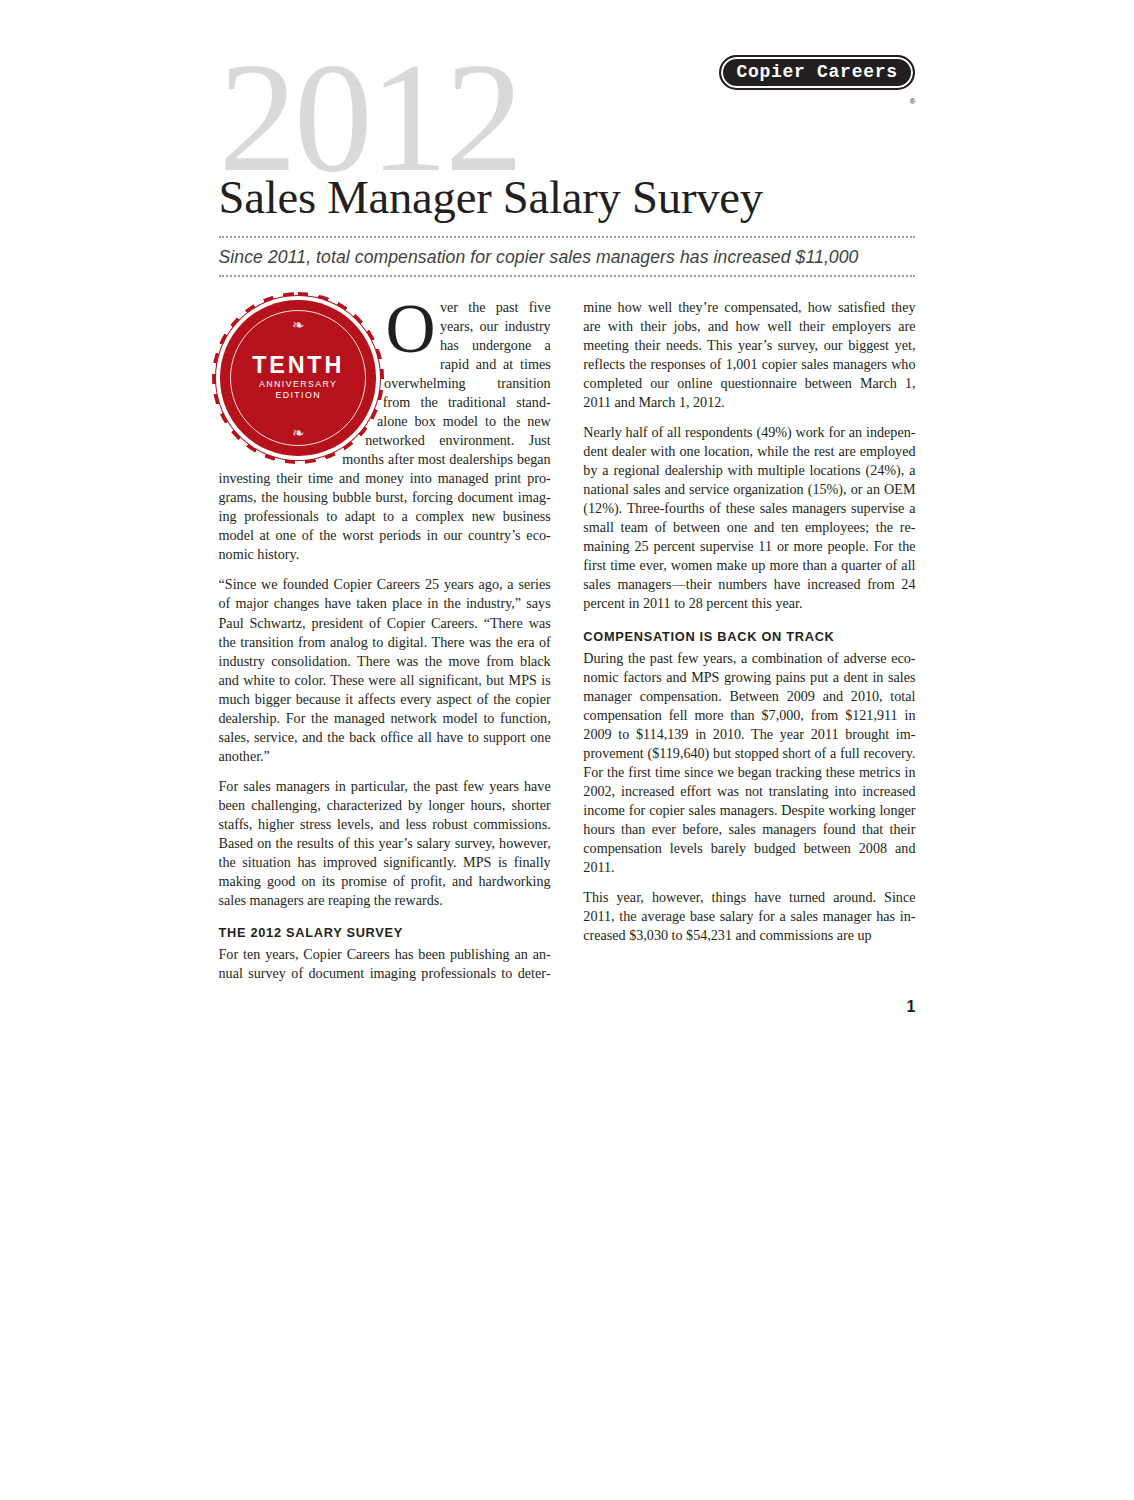Copier Careers
®
2012
Sales Manager Salary Survey
Since 2011, total compensation for copier sales managers has increased $11,000
❧
TENTH ANNIVERSARY EDITION
❧
Over the past five years, our industry has undergone a rapid and at times overwhelming transition from the traditional standalone box model to the new networked environment. Just months after most dealerships began investing their time and money into managed print programs, the housing bubble burst, forcing document imaging professionals to adapt to a complex new business model at one of the worst periods in our country’s economic history.
“Since we founded Copier Careers 25 years ago, a series of major changes have taken place in the industry,” says Paul Schwartz, president of Copier Careers. “There was the transition from analog to digital. There was the era of industry consolidation. There was the move from black and white to color. These were all significant, but MPS is much bigger because it affects every aspect of the copier dealership. For the managed network model to function, sales, service, and the back office all have to support one another.”
For sales managers in particular, the past few years have been challenging, characterized by longer hours, shorter staffs, higher stress levels, and less robust commissions. Based on the results of this year’s salary survey, however, the situation has improved significantly. MPS is finally making good on its promise of profit, and hardworking sales managers are reaping the rewards.
The 2012 Salary Survey
For ten years, Copier Careers has been publishing an annual survey of document imaging professionals to determine how well they’re compensated, how satisfied they are with their jobs, and how well their employers are meeting their needs. This year’s survey, our biggest yet, reflects the responses of 1,001 copier sales managers who completed our online questionnaire between March 1, 2011 and March 1, 2012.
Nearly half of all respondents (49%) work for an independent dealer with one location, while the rest are employed by a regional dealership with multiple locations (24%), a national sales and service organization (15%), or an OEM (12%). Three-fourths of these sales managers supervise a small team of between one and ten employees; the remaining 25 percent supervise 11 or more people. For the first time ever, women make up more than a quarter of all sales managers—their numbers have increased from 24 percent in 2011 to 28 percent this year.
Compensation is back on track
During the past few years, a combination of adverse economic factors and MPS growing pains put a dent in sales manager compensation. Between 2009 and 2010, total compensation fell more than $7,000, from $121,911 in 2009 to $114,139 in 2010. The year 2011 brought improvement ($119,640) but stopped short of a full recovery. For the first time since we began tracking these metrics in 2002, increased effort was not translating into increased income for copier sales managers. Despite working longer hours than ever before, sales managers found that their compensation levels barely budged between 2008 and 2011.
This year, however, things have turned around. Since 2011, the average base salary for a sales manager has increased $3,030 to $54,231 and commissions are up
1